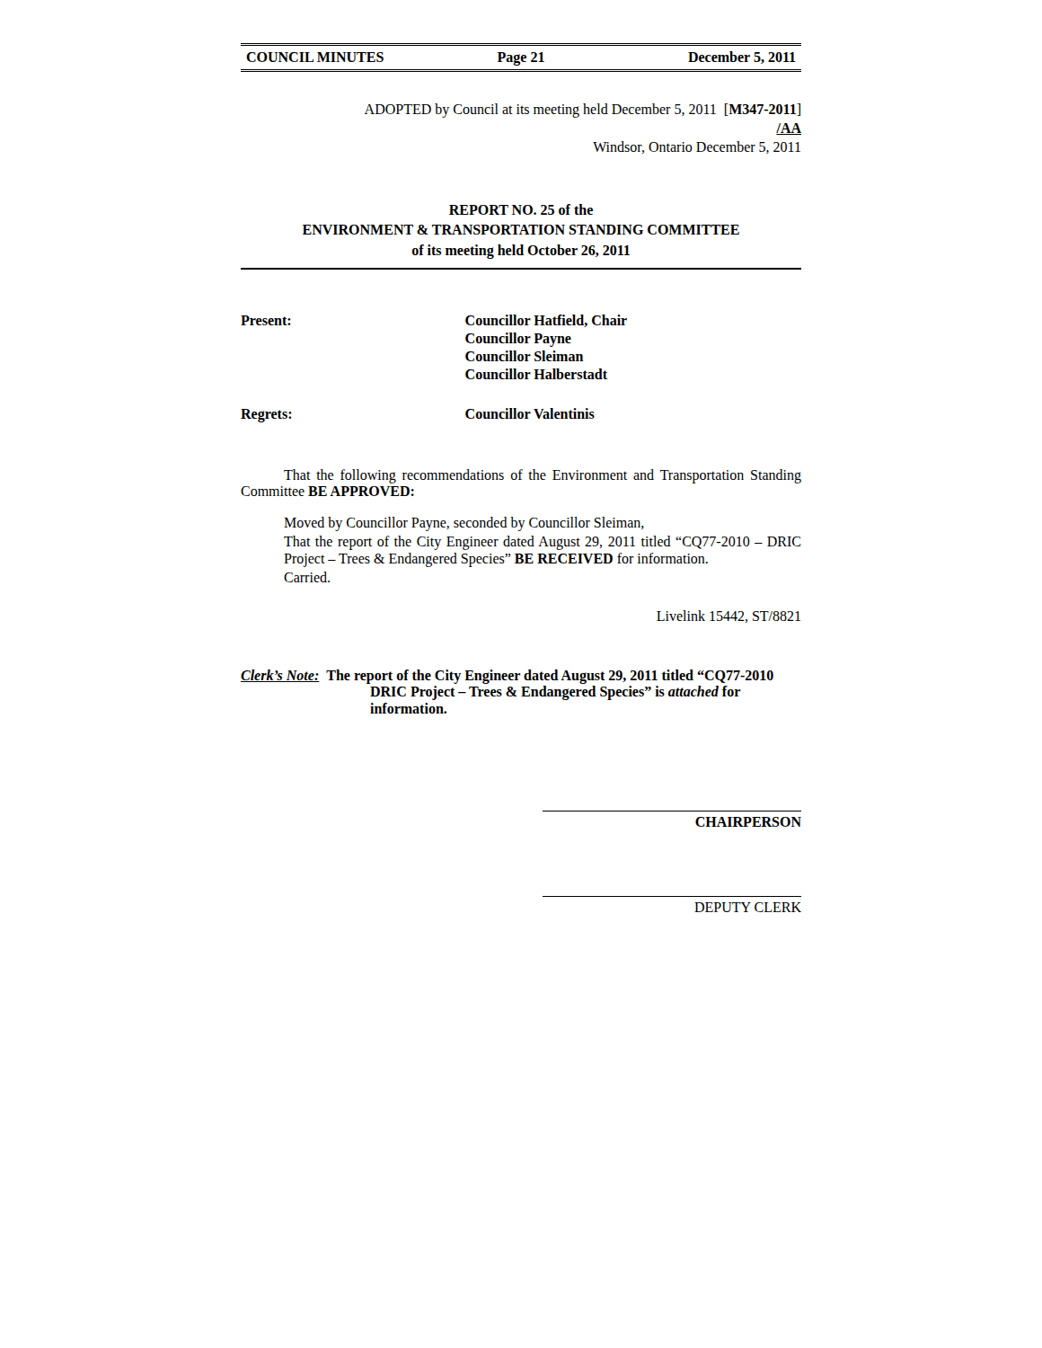| COUNCIL MINUTES | Page 21 | December 5, 2011 |
ADOPTED by Council at its meeting held December 5, 2011 [M347-2011]
/AA
Windsor, Ontario December 5, 2011
REPORT NO. 25 of the
ENVIRONMENT & TRANSPORTATION STANDING COMMITTEE
of its meeting held October 26, 2011
Present:
Councillor Hatfield, Chair
Councillor Payne
Councillor Sleiman
Councillor Halberstadt
Regrets:
Councillor Valentinis
That the following recommendations of the Environment and Transportation Standing Committee BE APPROVED:
Moved by Councillor Payne, seconded by Councillor Sleiman,
That the report of the City Engineer dated August 29, 2011 titled “CQ77-2010 – DRIC Project – Trees & Endangered Species” BE RECEIVED for information.
Carried.
Livelink 15442, ST/8821
Clerk’s Note: The report of the City Engineer dated August 29, 2011 titled “CQ77-2010 DRIC Project – Trees & Endangered Species” is attached for information.
CHAIRPERSON
DEPUTY CLERK